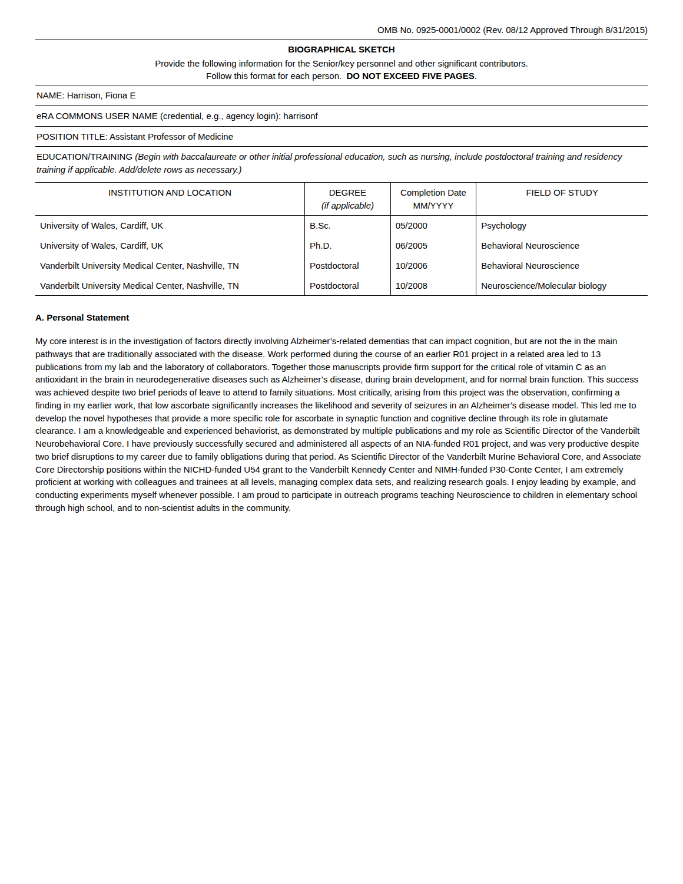OMB No. 0925-0001/0002 (Rev. 08/12 Approved Through 8/31/2015)
BIOGRAPHICAL SKETCH
Provide the following information for the Senior/key personnel and other significant contributors.
Follow this format for each person. DO NOT EXCEED FIVE PAGES.
NAME: Harrison, Fiona E
eRA COMMONS USER NAME (credential, e.g., agency login): harrisonf
POSITION TITLE: Assistant Professor of Medicine
EDUCATION/TRAINING (Begin with baccalaureate or other initial professional education, such as nursing, include postdoctoral training and residency training if applicable. Add/delete rows as necessary.)
| INSTITUTION AND LOCATION | DEGREE (if applicable) | Completion Date MM/YYYY | FIELD OF STUDY |
| --- | --- | --- | --- |
| University of Wales, Cardiff, UK | B.Sc. | 05/2000 | Psychology |
| University of Wales, Cardiff, UK | Ph.D. | 06/2005 | Behavioral Neuroscience |
| Vanderbilt University Medical Center, Nashville, TN | Postdoctoral | 10/2006 | Behavioral Neuroscience |
| Vanderbilt University Medical Center, Nashville, TN | Postdoctoral | 10/2008 | Neuroscience/Molecular biology |
A. Personal Statement
My core interest is in the investigation of factors directly involving Alzheimer’s-related dementias that can impact cognition, but are not the in the main pathways that are traditionally associated with the disease. Work performed during the course of an earlier R01 project in a related area led to 13 publications from my lab and the laboratory of collaborators. Together those manuscripts provide firm support for the critical role of vitamin C as an antioxidant in the brain in neurodegenerative diseases such as Alzheimer’s disease, during brain development, and for normal brain function. This success was achieved despite two brief periods of leave to attend to family situations. Most critically, arising from this project was the observation, confirming a finding in my earlier work, that low ascorbate significantly increases the likelihood and severity of seizures in an Alzheimer’s disease model. This led me to develop the novel hypotheses that provide a more specific role for ascorbate in synaptic function and cognitive decline through its role in glutamate clearance. I am a knowledgeable and experienced behaviorist, as demonstrated by multiple publications and my role as Scientific Director of the Vanderbilt Neurobehavioral Core. I have previously successfully secured and administered all aspects of an NIA-funded R01 project, and was very productive despite two brief disruptions to my career due to family obligations during that period. As Scientific Director of the Vanderbilt Murine Behavioral Core, and Associate Core Directorship positions within the NICHD-funded U54 grant to the Vanderbilt Kennedy Center and NIMH-funded P30-Conte Center, I am extremely proficient at working with colleagues and trainees at all levels, managing complex data sets, and realizing research goals. I enjoy leading by example, and conducting experiments myself whenever possible. I am proud to participate in outreach programs teaching Neuroscience to children in elementary school through high school, and to non-scientist adults in the community.